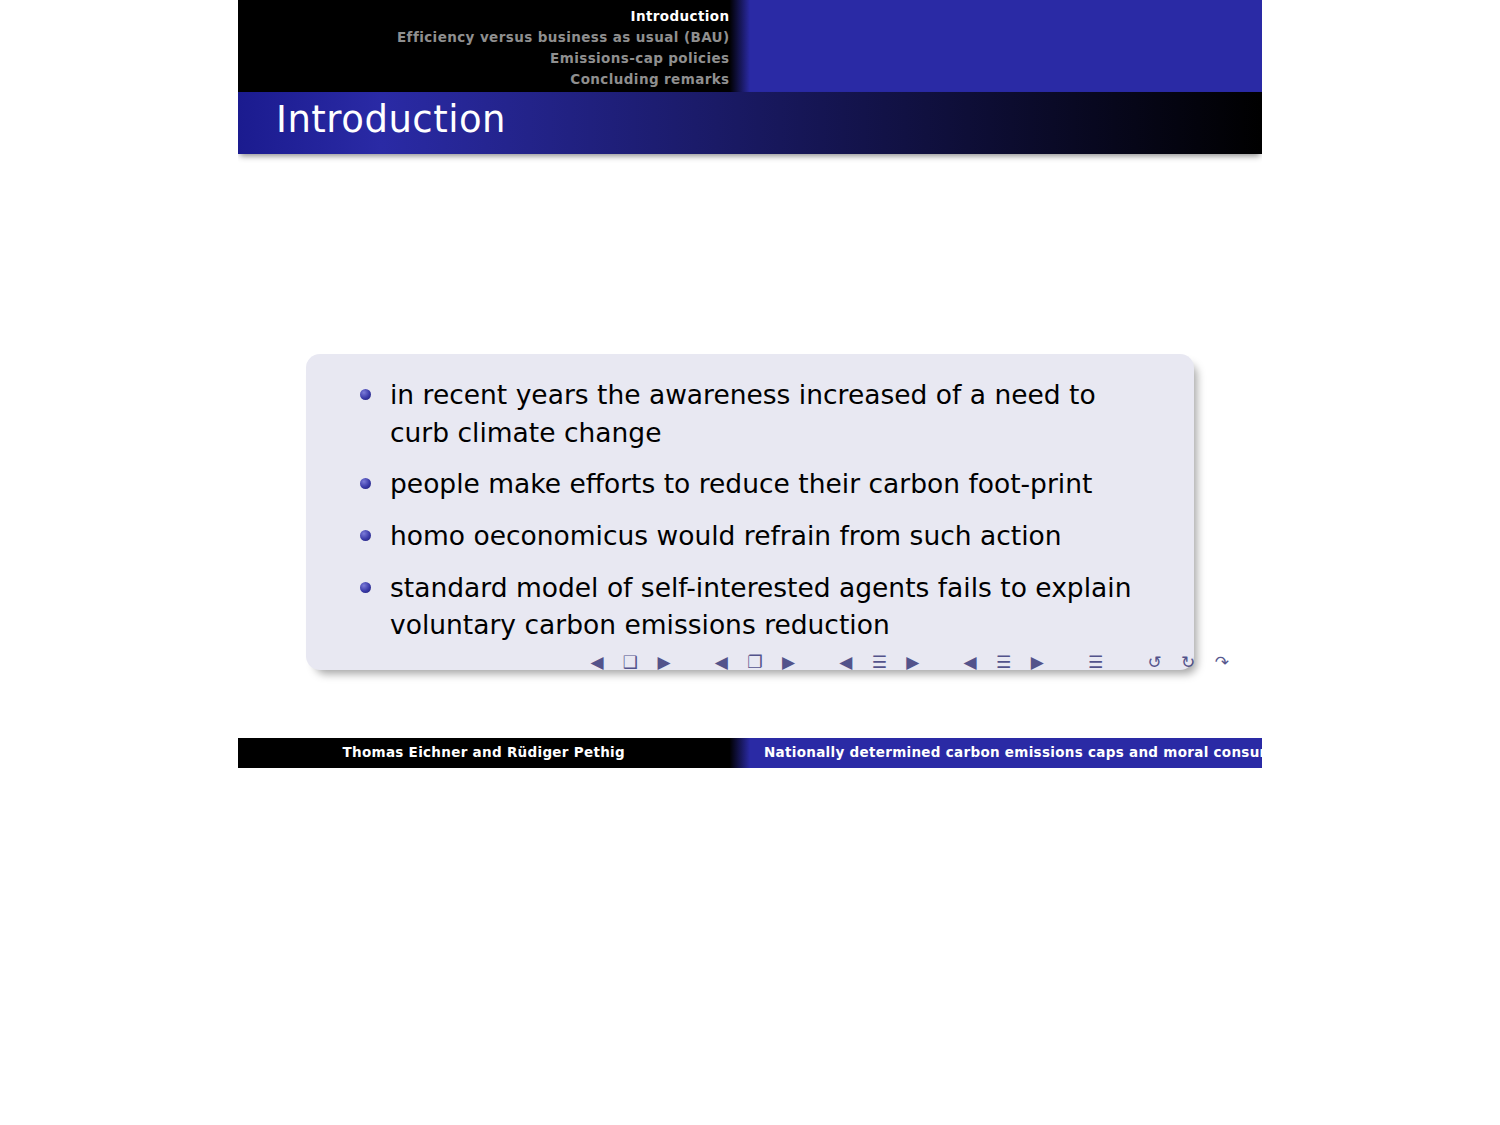Introduction
Efficiency versus business as usual (BAU)
Emissions-cap policies
Concluding remarks
Introduction
in recent years the awareness increased of a need to curb climate change
people make efforts to reduce their carbon foot-print
homo oeconomicus would refrain from such action
standard model of self-interested agents fails to explain voluntary carbon emissions reduction
◀ ❑ ▶ ◀ ❐ ▶ ◀ ☰ ▶ ◀ ☰ ▶ ☰ ↺ ↻ ↷
Thomas Eichner and Rüdiger Pethig
Nationally determined carbon emissions caps and moral consumers